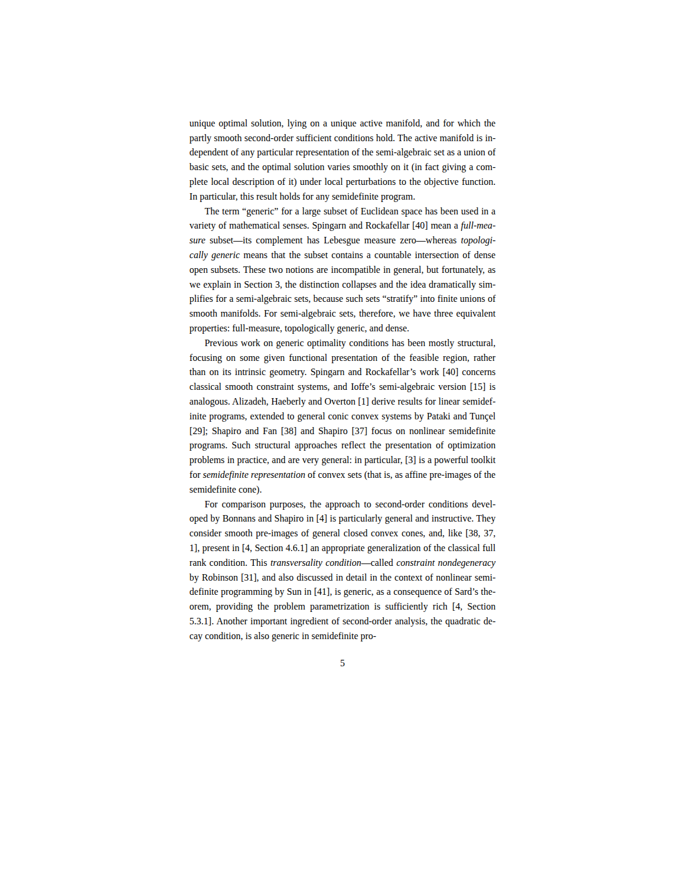unique optimal solution, lying on a unique active manifold, and for which the partly smooth second-order sufficient conditions hold. The active manifold is independent of any particular representation of the semi-algebraic set as a union of basic sets, and the optimal solution varies smoothly on it (in fact giving a complete local description of it) under local perturbations to the objective function. In particular, this result holds for any semidefinite program.
The term “generic” for a large subset of Euclidean space has been used in a variety of mathematical senses. Spingarn and Rockafellar [40] mean a full-measure subset—its complement has Lebesgue measure zero—whereas topologically generic means that the subset contains a countable intersection of dense open subsets. These two notions are incompatible in general, but fortunately, as we explain in Section 3, the distinction collapses and the idea dramatically simplifies for a semi-algebraic sets, because such sets “stratify” into finite unions of smooth manifolds. For semi-algebraic sets, therefore, we have three equivalent properties: full-measure, topologically generic, and dense.
Previous work on generic optimality conditions has been mostly structural, focusing on some given functional presentation of the feasible region, rather than on its intrinsic geometry. Spingarn and Rockafellar’s work [40] concerns classical smooth constraint systems, and Ioffe’s semi-algebraic version [15] is analogous. Alizadeh, Haeberly and Overton [1] derive results for linear semidefinite programs, extended to general conic convex systems by Pataki and Tunçel [29]; Shapiro and Fan [38] and Shapiro [37] focus on nonlinear semidefinite programs. Such structural approaches reflect the presentation of optimization problems in practice, and are very general: in particular, [3] is a powerful toolkit for semidefinite representation of convex sets (that is, as affine pre-images of the semidefinite cone).
For comparison purposes, the approach to second-order conditions developed by Bonnans and Shapiro in [4] is particularly general and instructive. They consider smooth pre-images of general closed convex cones, and, like [38, 37, 1], present in [4, Section 4.6.1] an appropriate generalization of the classical full rank condition. This transversality condition—called constraint nondegeneracy by Robinson [31], and also discussed in detail in the context of nonlinear semidefinite programming by Sun in [41], is generic, as a consequence of Sard’s theorem, providing the problem parametrization is sufficiently rich [4, Section 5.3.1]. Another important ingredient of second-order analysis, the quadratic decay condition, is also generic in semidefinite pro-
5